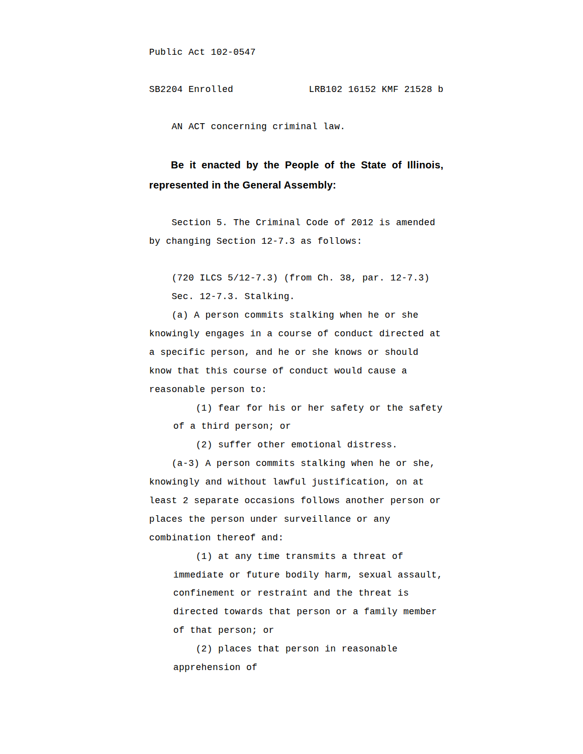Public Act 102-0547
SB2204 Enrolled LRB102 16152 KMF 21528 b
AN ACT concerning criminal law.
Be it enacted by the People of the State of Illinois, represented in the General Assembly:
Section 5. The Criminal Code of 2012 is amended by changing Section 12-7.3 as follows:
(720 ILCS 5/12-7.3) (from Ch. 38, par. 12-7.3)
Sec. 12-7.3. Stalking.
(a) A person commits stalking when he or she knowingly engages in a course of conduct directed at a specific person, and he or she knows or should know that this course of conduct would cause a reasonable person to:
(1) fear for his or her safety or the safety of a third person; or
(2) suffer other emotional distress.
(a-3) A person commits stalking when he or she, knowingly and without lawful justification, on at least 2 separate occasions follows another person or places the person under surveillance or any combination thereof and:
(1) at any time transmits a threat of immediate or future bodily harm, sexual assault, confinement or restraint and the threat is directed towards that person or a family member of that person; or
(2) places that person in reasonable apprehension of